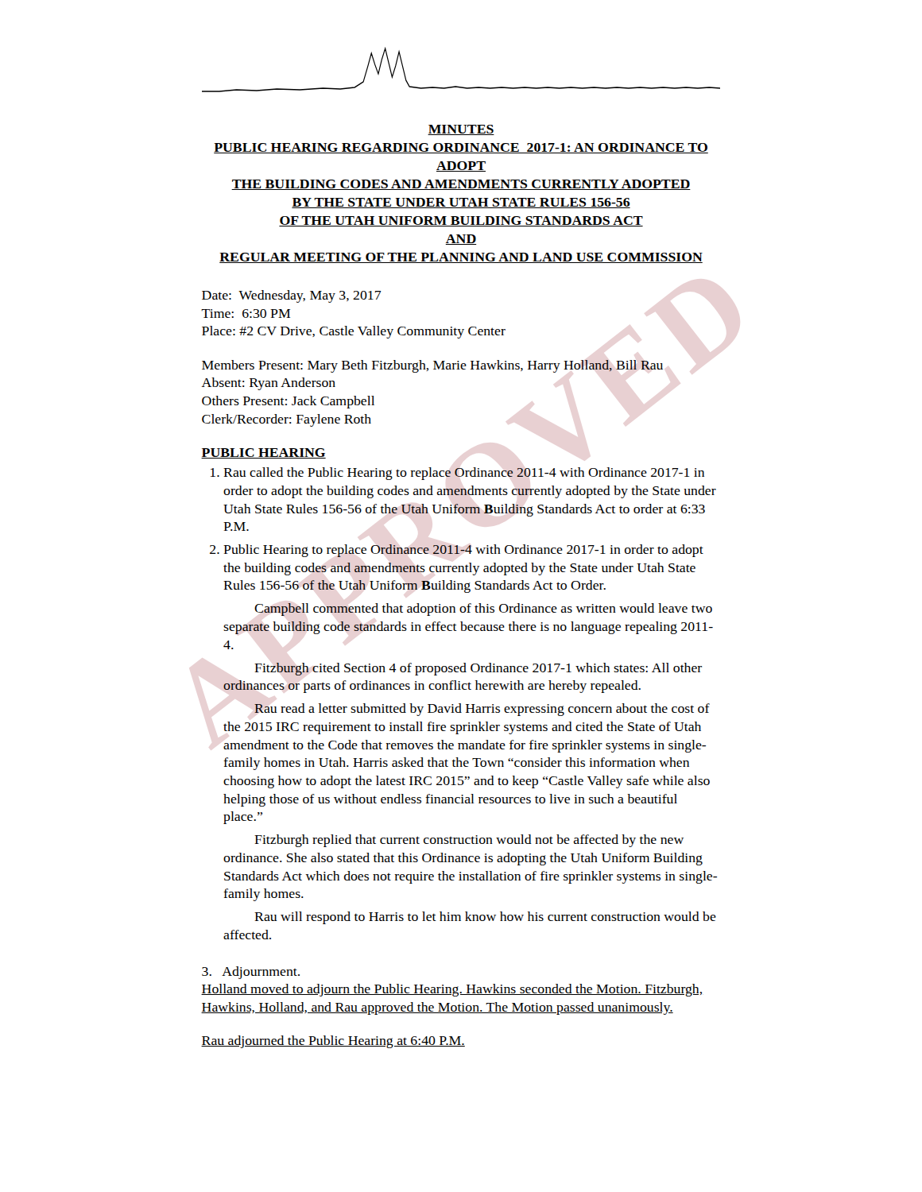APPROVED
MINUTES
PUBLIC HEARING REGARDING ORDINANCE 2017-1: AN ORDINANCE TO ADOPT
THE BUILDING CODES AND AMENDMENTS CURRENTLY ADOPTED
BY THE STATE UNDER UTAH STATE RULES 156-56
OF THE UTAH UNIFORM BUILDING STANDARDS ACT
AND
REGULAR MEETING OF THE PLANNING AND LAND USE COMMISSION
Date: Wednesday, May 3, 2017
Time: 6:30 PM
Place: #2 CV Drive, Castle Valley Community Center
Members Present: Mary Beth Fitzburgh, Marie Hawkins, Harry Holland, Bill Rau
Absent: Ryan Anderson
Others Present: Jack Campbell
Clerk/Recorder: Faylene Roth
PUBLIC HEARING
Rau called the Public Hearing to replace Ordinance 2011-4 with Ordinance 2017-1 in order to adopt the building codes and amendments currently adopted by the State under Utah State Rules 156-56 of the Utah Uniform Building Standards Act to order at 6:33 P.M.
Public Hearing to replace Ordinance 2011-4 with Ordinance 2017-1 in order to adopt the building codes and amendments currently adopted by the State under Utah State Rules 156-56 of the Utah Uniform Building Standards Act to Order.
Campbell commented that adoption of this Ordinance as written would leave two separate building code standards in effect because there is no language repealing 2011-4.
Fitzburgh cited Section 4 of proposed Ordinance 2017-1 which states: All other ordinances or parts of ordinances in conflict herewith are hereby repealed.
Rau read a letter submitted by David Harris expressing concern about the cost of the 2015 IRC requirement to install fire sprinkler systems and cited the State of Utah amendment to the Code that removes the mandate for fire sprinkler systems in single-family homes in Utah. Harris asked that the Town “consider this information when choosing how to adopt the latest IRC 2015” and to keep “Castle Valley safe while also helping those of us without endless financial resources to live in such a beautiful place.”
Fitzburgh replied that current construction would not be affected by the new ordinance. She also stated that this Ordinance is adopting the Utah Uniform Building Standards Act which does not require the installation of fire sprinkler systems in single-family homes.
Rau will respond to Harris to let him know how his current construction would be affected.
3. Adjournment.
Holland moved to adjourn the Public Hearing. Hawkins seconded the Motion. Fitzburgh, Hawkins, Holland, and Rau approved the Motion. The Motion passed unanimously.
Rau adjourned the Public Hearing at 6:40 P.M.